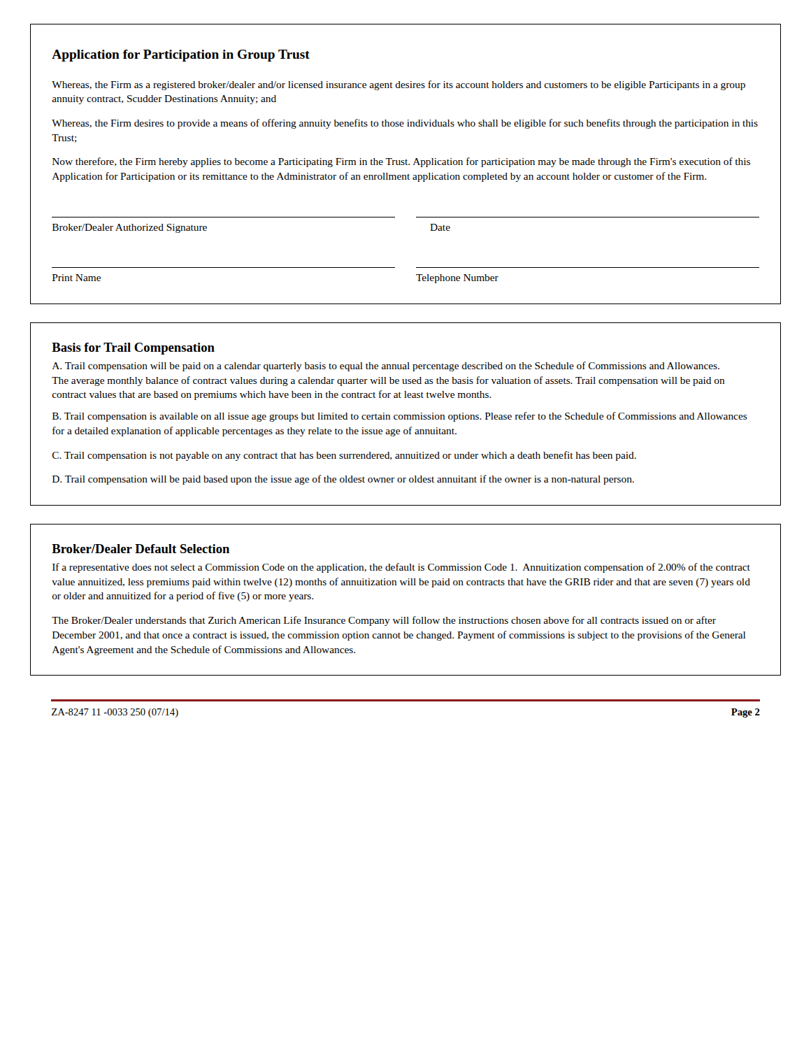Application for Participation in Group Trust
Whereas, the Firm as a registered broker/dealer and/or licensed insurance agent desires for its account holders and customers to be eligible Participants in a group annuity contract, Scudder Destinations Annuity; and
Whereas, the Firm desires to provide a means of offering annuity benefits to those individuals who shall be eligible for such benefits through the participation in this Trust;
Now therefore, the Firm hereby applies to become a Participating Firm in the Trust. Application for participation may be made through the Firm's execution of this Application for Participation or its remittance to the Administrator of an enrollment application completed by an account holder or customer of the Firm.
Broker/Dealer Authorized Signature Date
Print Name Telephone Number
Basis for Trail Compensation
A. Trail compensation will be paid on a calendar quarterly basis to equal the annual percentage described on the Schedule of Commissions and Allowances.
The average monthly balance of contract values during a calendar quarter will be used as the basis for valuation of assets. Trail compensation will be paid on contract values that are based on premiums which have been in the contract for at least twelve months.
B. Trail compensation is available on all issue age groups but limited to certain commission options. Please refer to the Schedule of Commissions and Allowances for a detailed explanation of applicable percentages as they relate to the issue age of annuitant.
C. Trail compensation is not payable on any contract that has been surrendered, annuitized or under which a death benefit has been paid.
D. Trail compensation will be paid based upon the issue age of the oldest owner or oldest annuitant if the owner is a non-natural person.
Broker/Dealer Default Selection
If a representative does not select a Commission Code on the application, the default is Commission Code 1. Annuitization compensation of 2.00% of the contract value annuitized, less premiums paid within twelve (12) months of annuitization will be paid on contracts that have the GRIB rider and that are seven (7) years old or older and annuitized for a period of five (5) or more years.
The Broker/Dealer understands that Zurich American Life Insurance Company will follow the instructions chosen above for all contracts issued on or after December 2001, and that once a contract is issued, the commission option cannot be changed. Payment of commissions is subject to the provisions of the General Agent's Agreement and the Schedule of Commissions and Allowances.
ZA-8247 11 -0033 250 (07/14)
Page 2